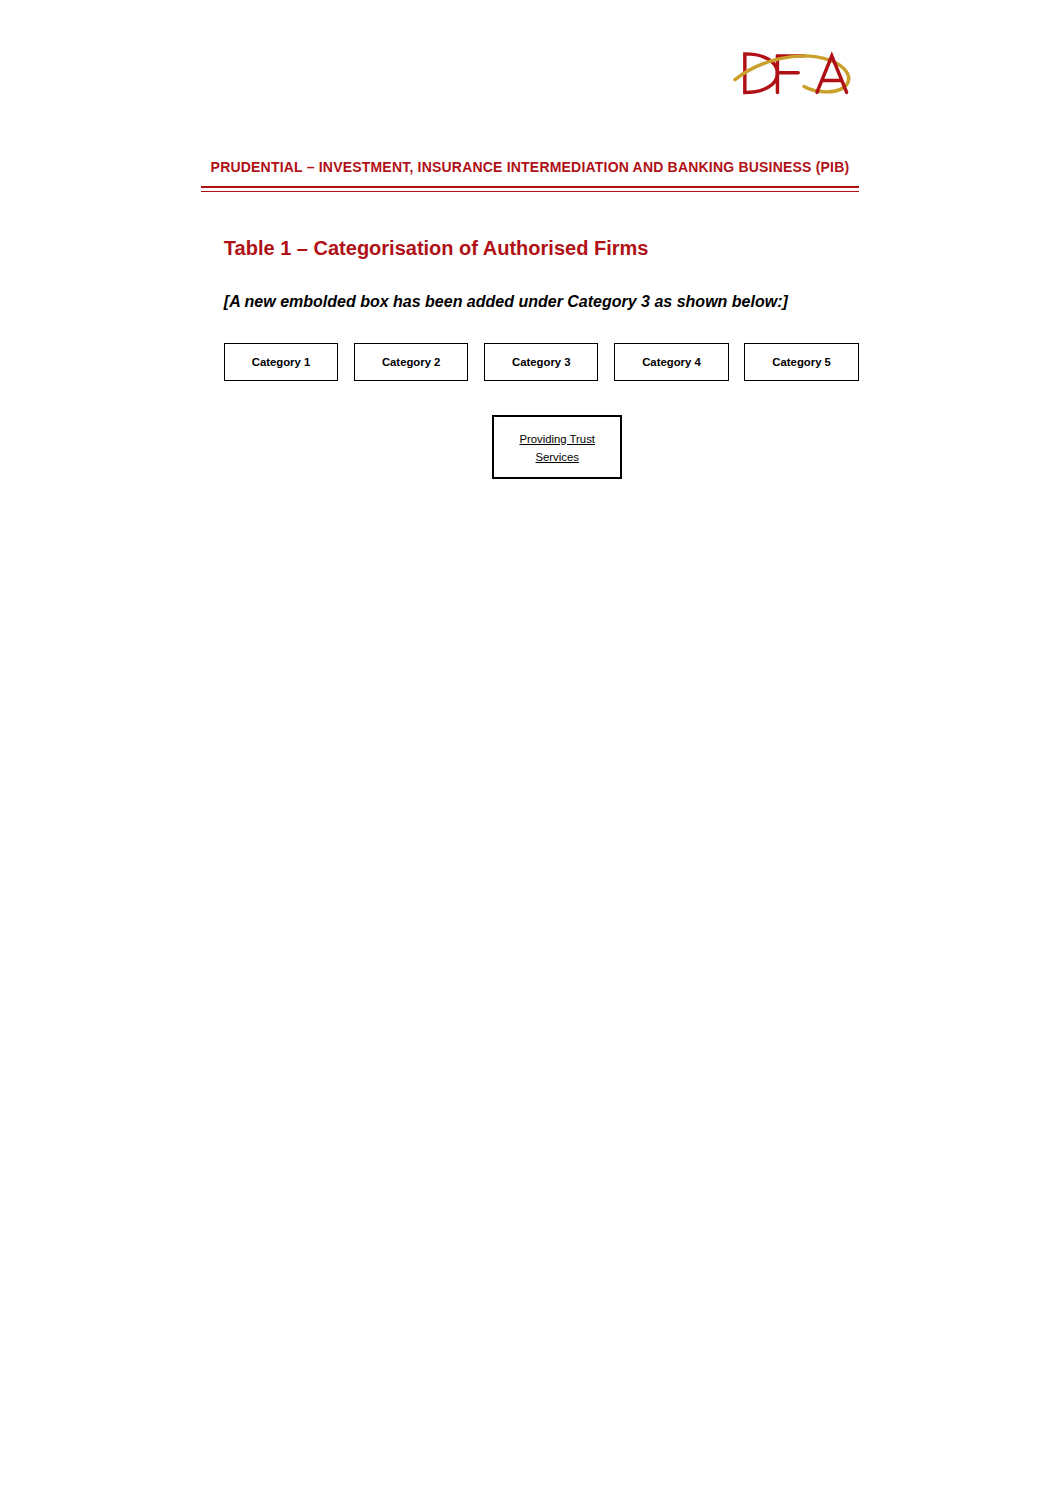PRUDENTIAL – INVESTMENT, INSURANCE INTERMEDIATION AND BANKING BUSINESS (PIB)
Table 1 – Categorisation of Authorised Firms
[A new embolded box has been added under Category 3 as shown below:]
Category 1
Category 2
Category 3
Category 4
Category 5
Providing Trust Services